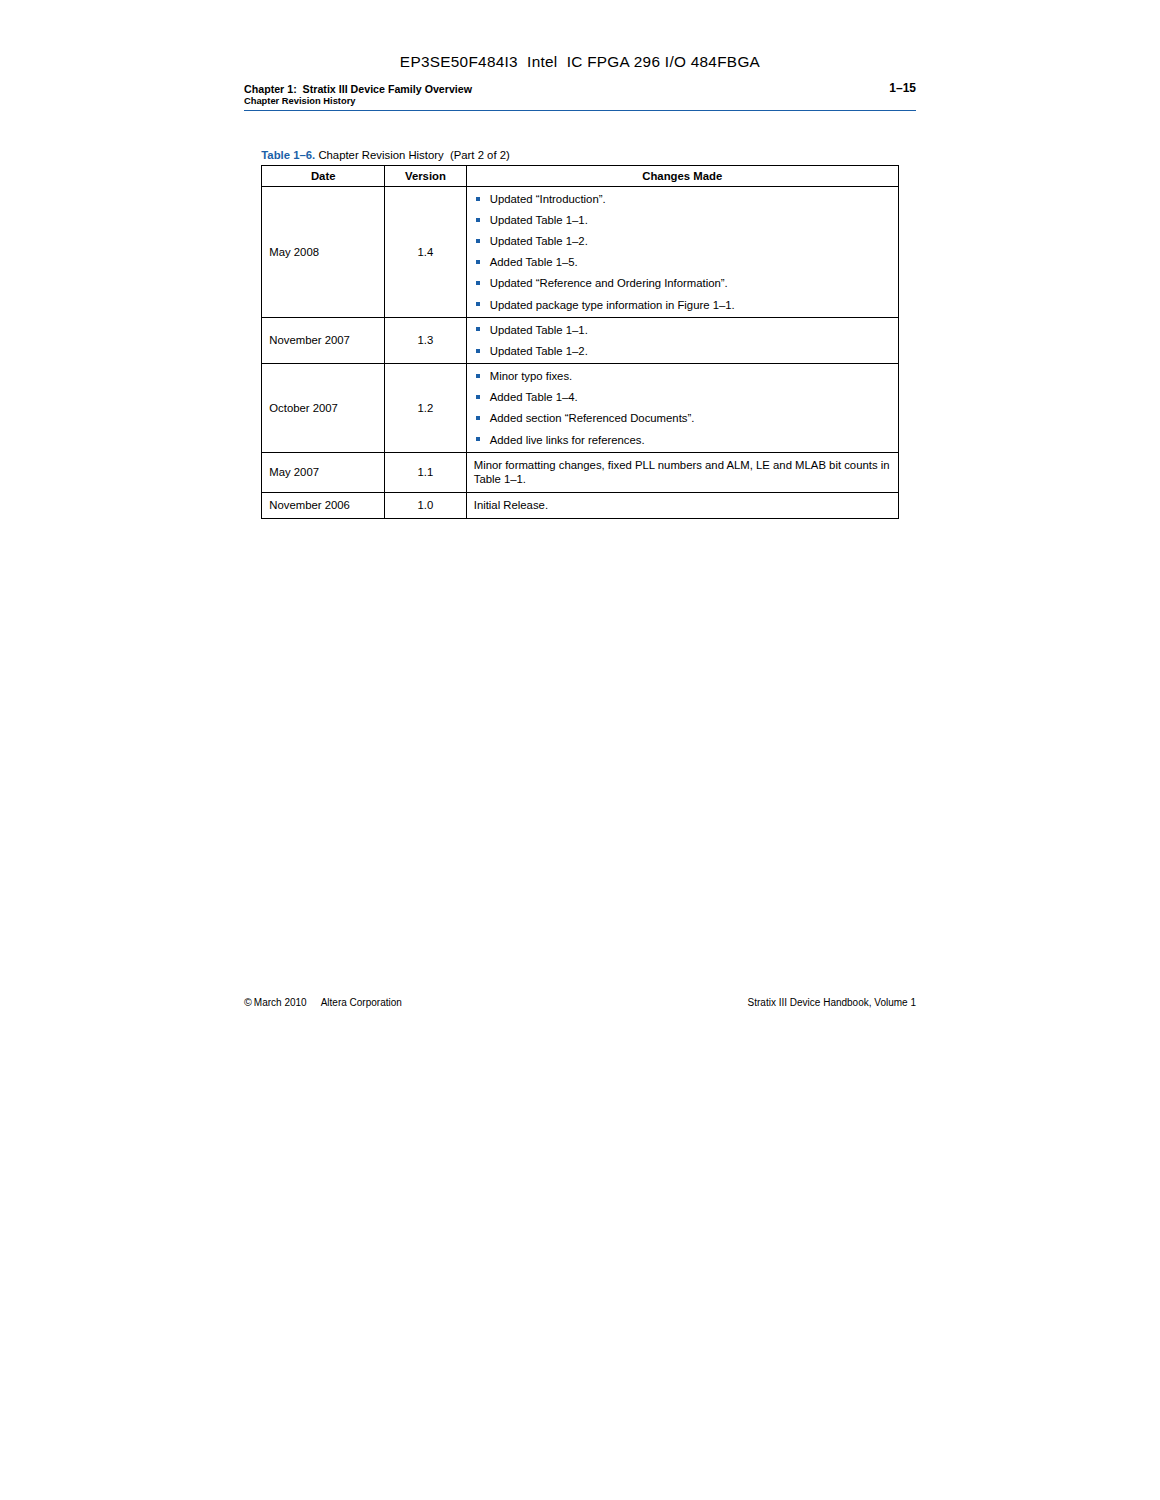EP3SE50F484I3 Intel IC FPGA 296 I/O 484FBGA
Chapter 1: Stratix III Device Family Overview
1–15
Chapter Revision History
Table 1–6. Chapter Revision History (Part 2 of 2)
| Date | Version | Changes Made |
| --- | --- | --- |
| May 2008 | 1.4 | Updated “Introduction”. Updated Table 1–1. Updated Table 1–2. Added Table 1–5. Updated “Reference and Ordering Information”. Updated package type information in Figure 1–1. |
| November 2007 | 1.3 | Updated Table 1–1. Updated Table 1–2. |
| October 2007 | 1.2 | Minor typo fixes. Added Table 1–4. Added section “Referenced Documents”. Added live links for references. |
| May 2007 | 1.1 | Minor formatting changes, fixed PLL numbers and ALM, LE and MLAB bit counts in Table 1–1. |
| November 2006 | 1.0 | Initial Release. |
©March 2010 Altera Corporation
Stratix III Device Handbook, Volume 1